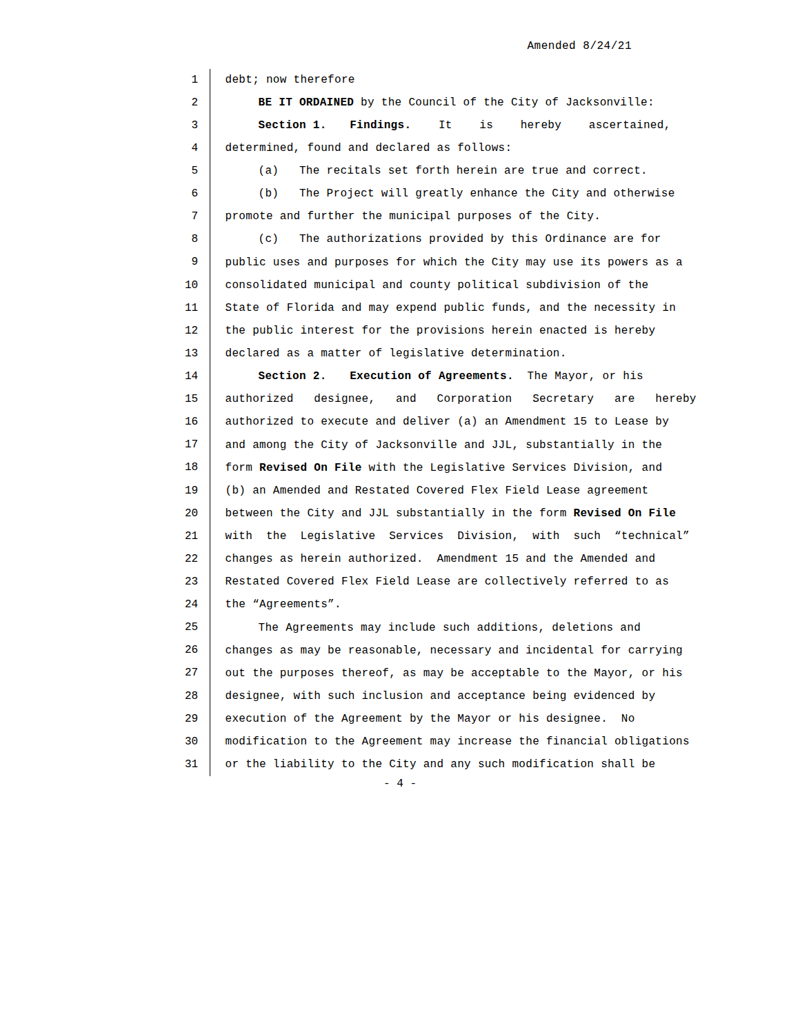Amended 8/24/21
1
2
3
4
5
6
7
8
9
10
11
12
13
14
15
16
17
18
19
20
21
22
23
24
25
26
27
28
29
30
31
debt; now therefore
BE IT ORDAINED by the Council of the City of Jacksonville:
Section 1. Findings. It is hereby ascertained,
determined, found and declared as follows:
(a) The recitals set forth herein are true and correct.
(b) The Project will greatly enhance the City and otherwise
promote and further the municipal purposes of the City.
(c) The authorizations provided by this Ordinance are for
public uses and purposes for which the City may use its powers as a
consolidated municipal and county political subdivision of the
State of Florida and may expend public funds, and the necessity in
the public interest for the provisions herein enacted is hereby
declared as a matter of legislative determination.
Section 2. Execution of Agreements. The Mayor, or his
authorized designee, and Corporation Secretary are hereby
authorized to execute and deliver (a) an Amendment 15 to Lease by
and among the City of Jacksonville and JJL, substantially in the
form Revised On File with the Legislative Services Division, and
(b) an Amended and Restated Covered Flex Field Lease agreement
between the City and JJL substantially in the form Revised On File
with the Legislative Services Division, with such “technical”
changes as herein authorized. Amendment 15 and the Amended and
Restated Covered Flex Field Lease are collectively referred to as
the “Agreements”.
The Agreements may include such additions, deletions and
changes as may be reasonable, necessary and incidental for carrying
out the purposes thereof, as may be acceptable to the Mayor, or his
designee, with such inclusion and acceptance being evidenced by
execution of the Agreement by the Mayor or his designee. No
modification to the Agreement may increase the financial obligations
or the liability to the City and any such modification shall be
- 4 -